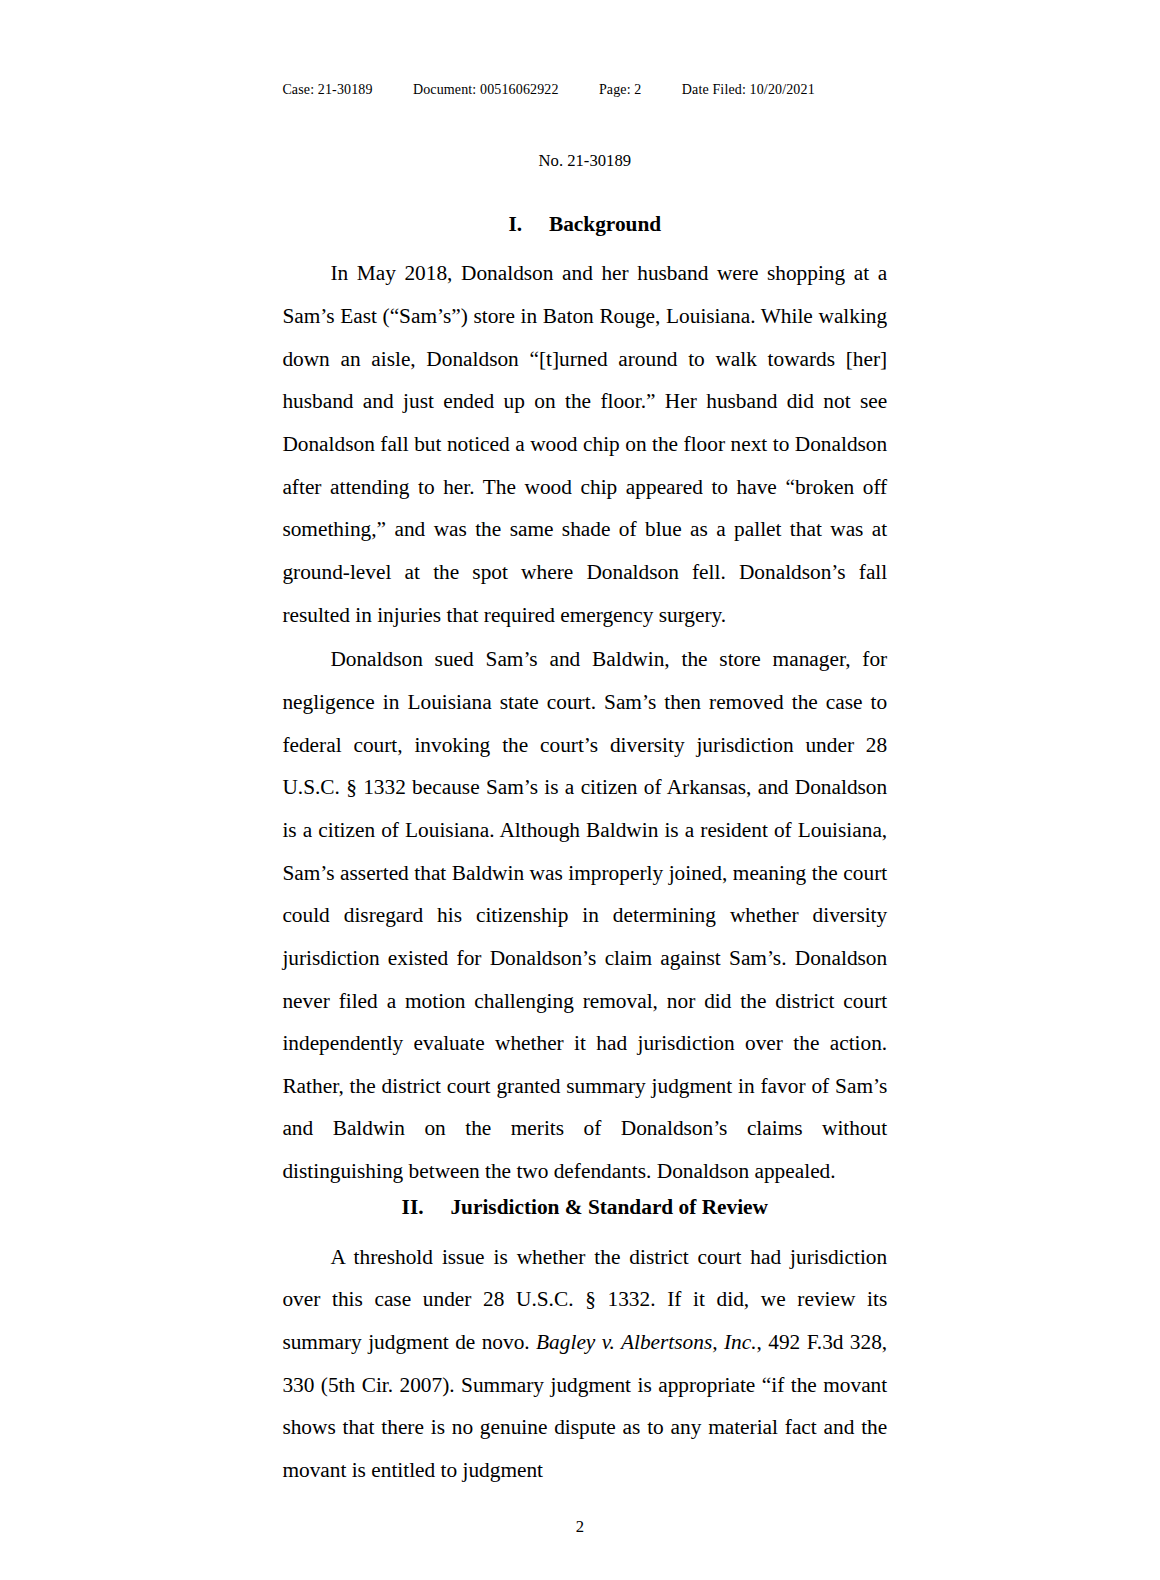Case: 21-30189 Document: 00516062922 Page: 2 Date Filed: 10/20/2021
No. 21-30189
I. Background
In May 2018, Donaldson and her husband were shopping at a Sam’s East (“Sam’s”) store in Baton Rouge, Louisiana. While walking down an aisle, Donaldson “[t]urned around to walk towards [her] husband and just ended up on the floor.” Her husband did not see Donaldson fall but noticed a wood chip on the floor next to Donaldson after attending to her. The wood chip appeared to have “broken off something,” and was the same shade of blue as a pallet that was at ground-level at the spot where Donaldson fell. Donaldson’s fall resulted in injuries that required emergency surgery.
Donaldson sued Sam’s and Baldwin, the store manager, for negligence in Louisiana state court. Sam’s then removed the case to federal court, invoking the court’s diversity jurisdiction under 28 U.S.C. § 1332 because Sam’s is a citizen of Arkansas, and Donaldson is a citizen of Louisiana. Although Baldwin is a resident of Louisiana, Sam’s asserted that Baldwin was improperly joined, meaning the court could disregard his citizenship in determining whether diversity jurisdiction existed for Donaldson’s claim against Sam’s. Donaldson never filed a motion challenging removal, nor did the district court independently evaluate whether it had jurisdiction over the action. Rather, the district court granted summary judgment in favor of Sam’s and Baldwin on the merits of Donaldson’s claims without distinguishing between the two defendants. Donaldson appealed.
II. Jurisdiction & Standard of Review
A threshold issue is whether the district court had jurisdiction over this case under 28 U.S.C. § 1332. If it did, we review its summary judgment de novo. Bagley v. Albertsons, Inc., 492 F.3d 328, 330 (5th Cir. 2007). Summary judgment is appropriate “if the movant shows that there is no genuine dispute as to any material fact and the movant is entitled to judgment
2